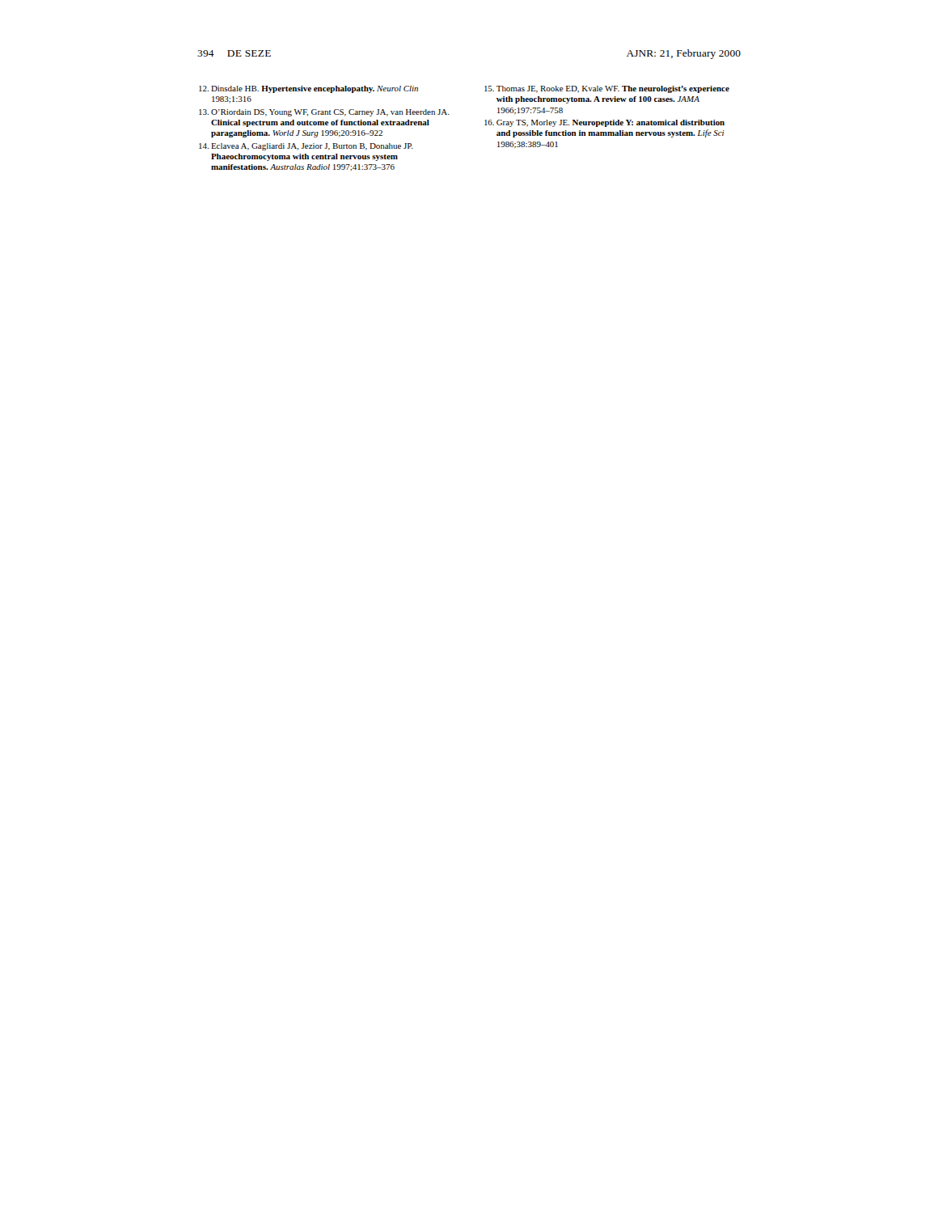394 DE SEZE AJNR: 21, February 2000
12. Dinsdale HB. Hypertensive encephalopathy. Neurol Clin 1983;1:316
13. O’Riordain DS, Young WF, Grant CS, Carney JA, van Heerden JA. Clinical spectrum and outcome of functional extraadrenal paraganglioma. World J Surg 1996;20:916–922
14. Eclavea A, Gagliardi JA, Jezior J, Burton B, Donahue JP. Phaeochromocytoma with central nervous system manifestations. Australas Radiol 1997;41:373–376
15. Thomas JE, Rooke ED, Kvale WF. The neurologist’s experience with pheochromocytoma. A review of 100 cases. JAMA 1966;197:754–758
16. Gray TS, Morley JE. Neuropeptide Y: anatomical distribution and possible function in mammalian nervous system. Life Sci 1986;38:389–401